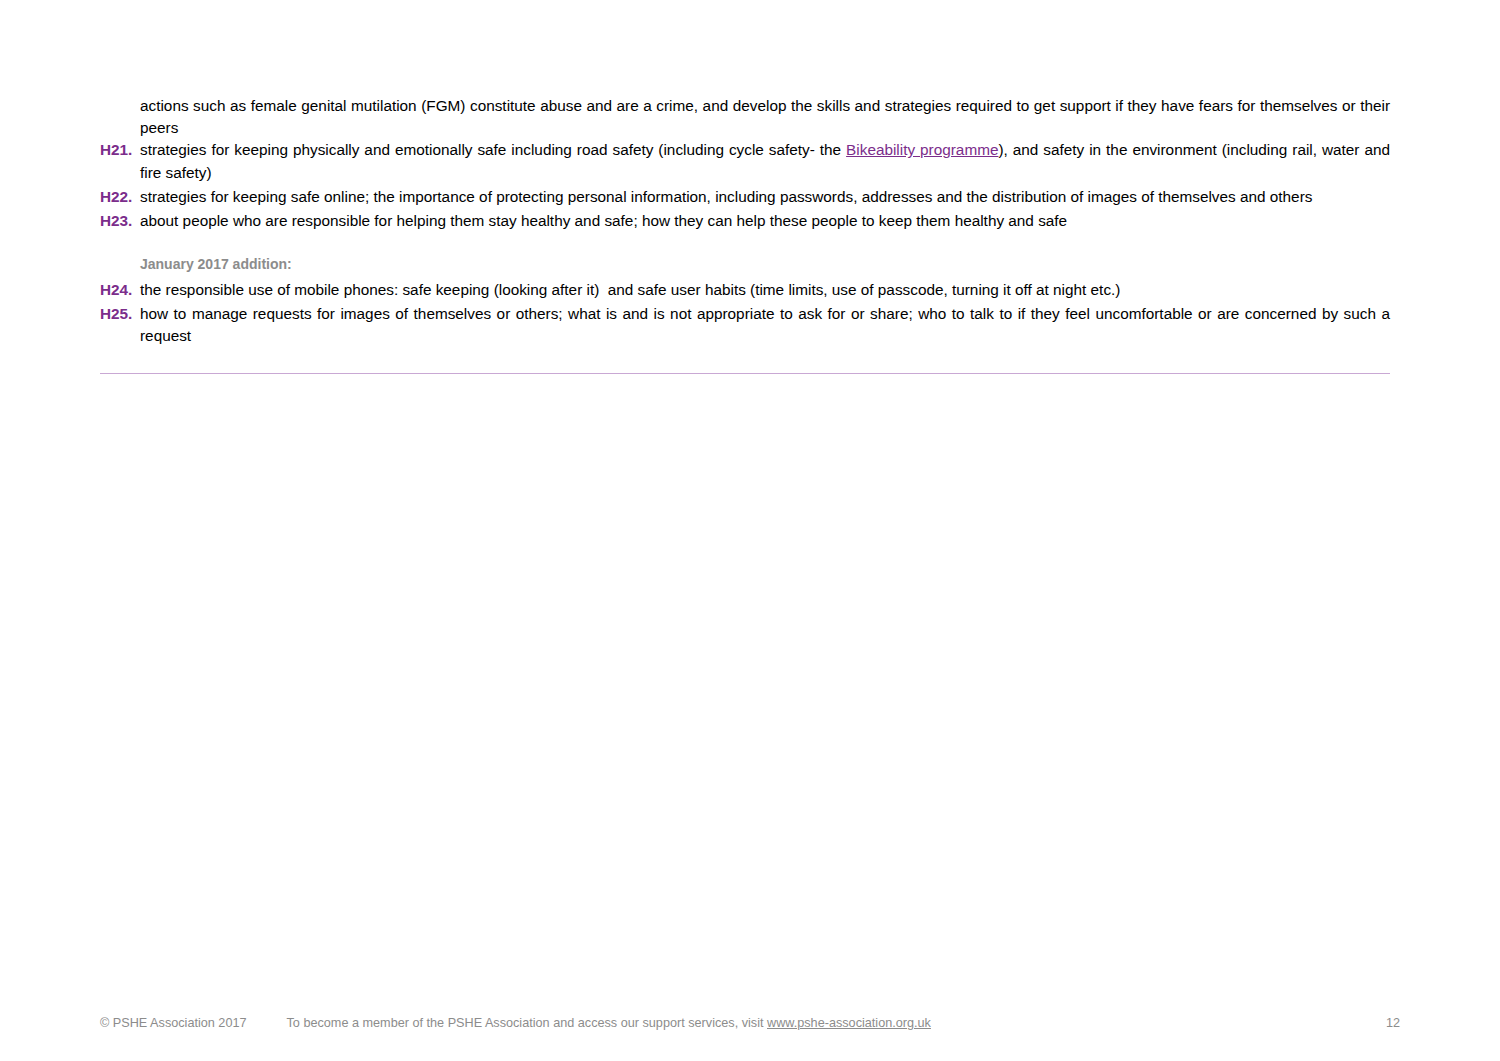actions such as female genital mutilation (FGM) constitute abuse and are a crime, and develop the skills and strategies required to get support if they have fears for themselves or their peers
H21. strategies for keeping physically and emotionally safe including road safety (including cycle safety- the Bikeability programme), and safety in the environment (including rail, water and fire safety)
H22. strategies for keeping safe online; the importance of protecting personal information, including passwords, addresses and the distribution of images of themselves and others
H23. about people who are responsible for helping them stay healthy and safe; how they can help these people to keep them healthy and safe
January 2017 addition:
H24. the responsible use of mobile phones: safe keeping (looking after it) and safe user habits (time limits, use of passcode, turning it off at night etc.)
H25. how to manage requests for images of themselves or others; what is and is not appropriate to ask for or share; who to talk to if they feel uncomfortable or are concerned by such a request
© PSHE Association 2017 To become a member of the PSHE Association and access our support services, visit www.pshe-association.org.uk 12